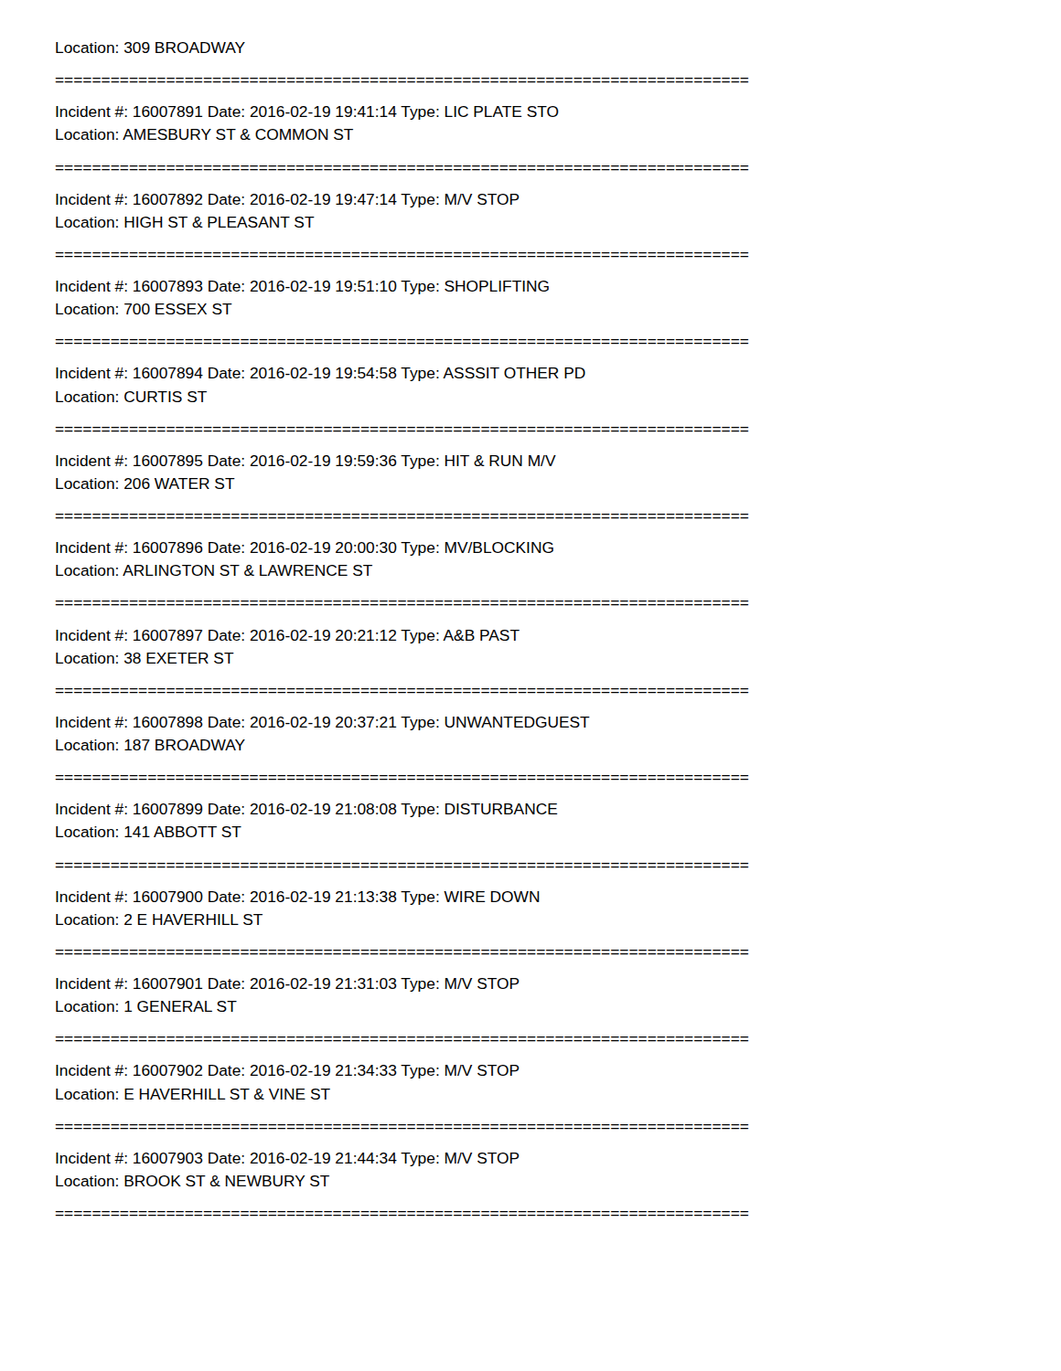Location: 309 BROADWAY
===========================================================================
Incident #: 16007891 Date: 2016-02-19 19:41:14 Type: LIC PLATE STO
Location: AMESBURY ST & COMMON ST
===========================================================================
Incident #: 16007892 Date: 2016-02-19 19:47:14 Type: M/V STOP
Location: HIGH ST & PLEASANT ST
===========================================================================
Incident #: 16007893 Date: 2016-02-19 19:51:10 Type: SHOPLIFTING
Location: 700 ESSEX ST
===========================================================================
Incident #: 16007894 Date: 2016-02-19 19:54:58 Type: ASSSIT OTHER PD
Location: CURTIS ST
===========================================================================
Incident #: 16007895 Date: 2016-02-19 19:59:36 Type: HIT & RUN M/V
Location: 206 WATER ST
===========================================================================
Incident #: 16007896 Date: 2016-02-19 20:00:30 Type: MV/BLOCKING
Location: ARLINGTON ST & LAWRENCE ST
===========================================================================
Incident #: 16007897 Date: 2016-02-19 20:21:12 Type: A&B PAST
Location: 38 EXETER ST
===========================================================================
Incident #: 16007898 Date: 2016-02-19 20:37:21 Type: UNWANTEDGUEST
Location: 187 BROADWAY
===========================================================================
Incident #: 16007899 Date: 2016-02-19 21:08:08 Type: DISTURBANCE
Location: 141 ABBOTT ST
===========================================================================
Incident #: 16007900 Date: 2016-02-19 21:13:38 Type: WIRE DOWN
Location: 2 E HAVERHILL ST
===========================================================================
Incident #: 16007901 Date: 2016-02-19 21:31:03 Type: M/V STOP
Location: 1 GENERAL ST
===========================================================================
Incident #: 16007902 Date: 2016-02-19 21:34:33 Type: M/V STOP
Location: E HAVERHILL ST & VINE ST
===========================================================================
Incident #: 16007903 Date: 2016-02-19 21:44:34 Type: M/V STOP
Location: BROOK ST & NEWBURY ST
===========================================================================